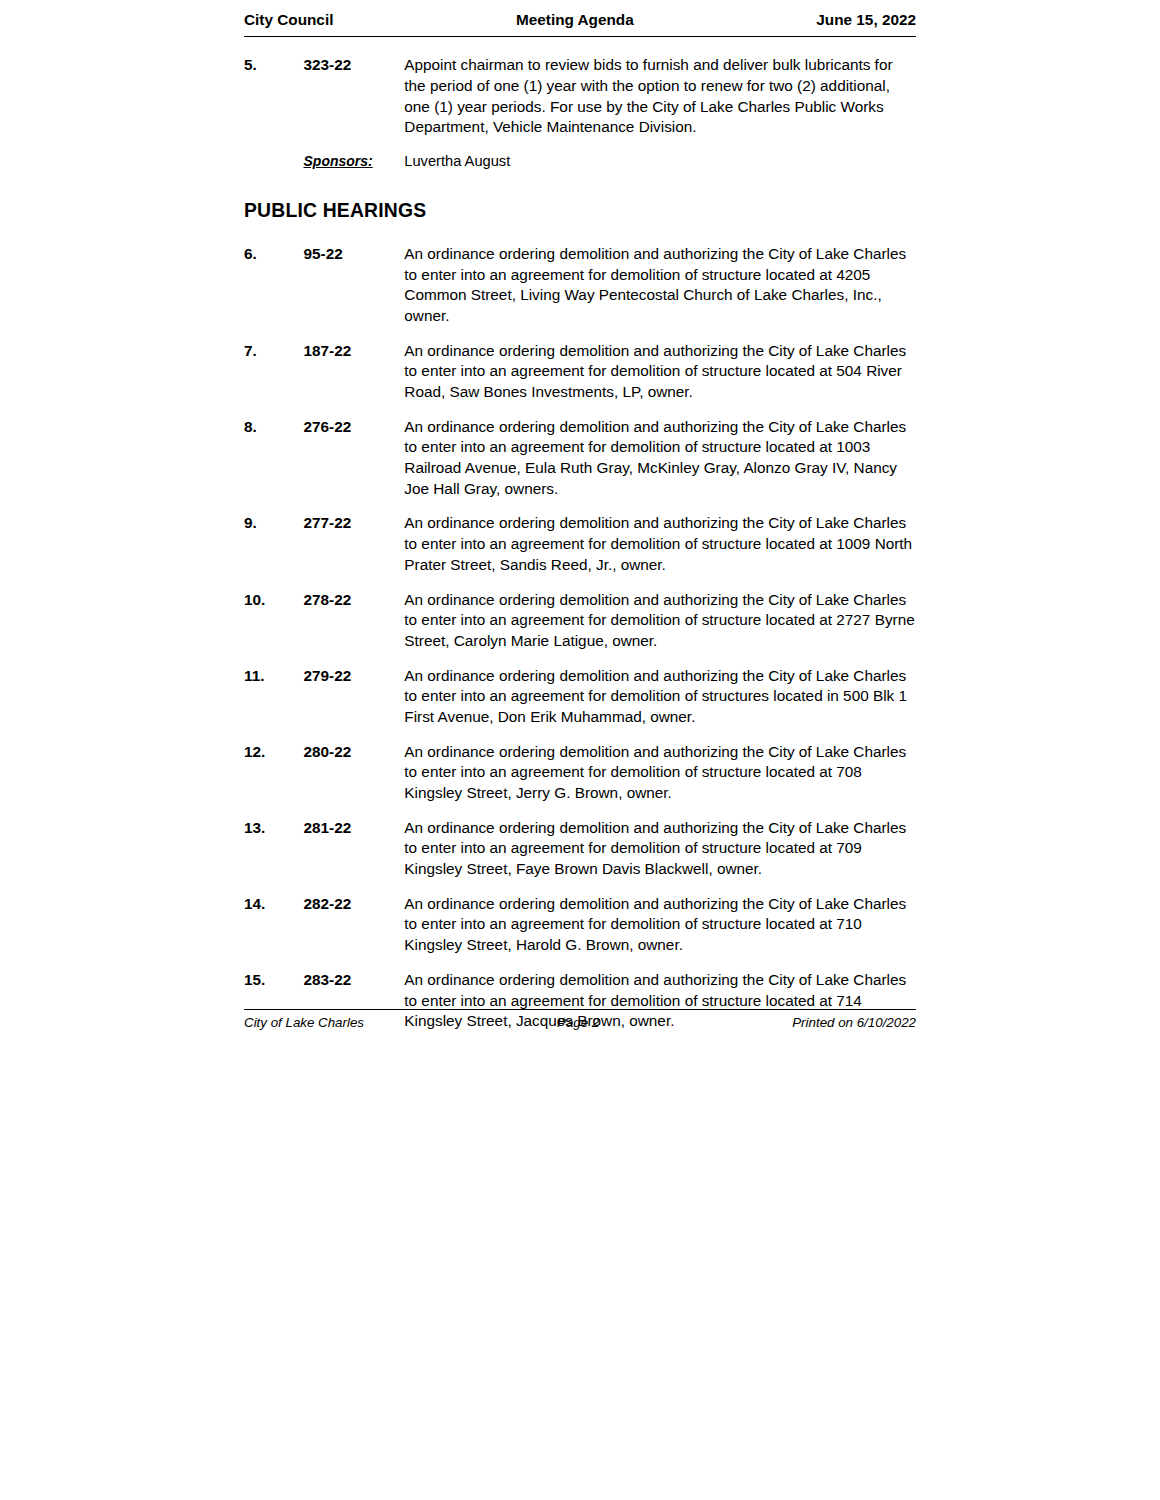City Council
Meeting Agenda
June 15, 2022
5.
323-22
Appoint chairman to review bids to furnish and deliver bulk lubricants for the period of one (1) year with the option to renew for two (2) additional, one (1) year periods. For use by the City of Lake Charles Public Works Department, Vehicle Maintenance Division.
Sponsors:
Luvertha August
PUBLIC HEARINGS
6.
95-22
An ordinance ordering demolition and authorizing the City of Lake Charles to enter into an agreement for demolition of structure located at 4205 Common Street, Living Way Pentecostal Church of Lake Charles, Inc., owner.
7.
187-22
An ordinance ordering demolition and authorizing the City of Lake Charles to enter into an agreement for demolition of structure located at 504 River Road, Saw Bones Investments, LP, owner.
8.
276-22
An ordinance ordering demolition and authorizing the City of Lake Charles to enter into an agreement for demolition of structure located at 1003 Railroad Avenue, Eula Ruth Gray, McKinley Gray, Alonzo Gray IV, Nancy Joe Hall Gray, owners.
9.
277-22
An ordinance ordering demolition and authorizing the City of Lake Charles to enter into an agreement for demolition of structure located at 1009 North Prater Street, Sandis Reed, Jr., owner.
10.
278-22
An ordinance ordering demolition and authorizing the City of Lake Charles to enter into an agreement for demolition of structure located at 2727 Byrne Street, Carolyn Marie Latigue, owner.
11.
279-22
An ordinance ordering demolition and authorizing the City of Lake Charles to enter into an agreement for demolition of structures located in 500 Blk 1 First Avenue, Don Erik Muhammad, owner.
12.
280-22
An ordinance ordering demolition and authorizing the City of Lake Charles to enter into an agreement for demolition of structure located at 708 Kingsley Street, Jerry G. Brown, owner.
13.
281-22
An ordinance ordering demolition and authorizing the City of Lake Charles to enter into an agreement for demolition of structure located at 709 Kingsley Street, Faye Brown Davis Blackwell, owner.
14.
282-22
An ordinance ordering demolition and authorizing the City of Lake Charles to enter into an agreement for demolition of structure located at 710 Kingsley Street, Harold G. Brown, owner.
15.
283-22
An ordinance ordering demolition and authorizing the City of Lake Charles to enter into an agreement for demolition of structure located at 714 Kingsley Street, Jacques Brown, owner.
City of Lake Charles
Page 2
Printed on 6/10/2022